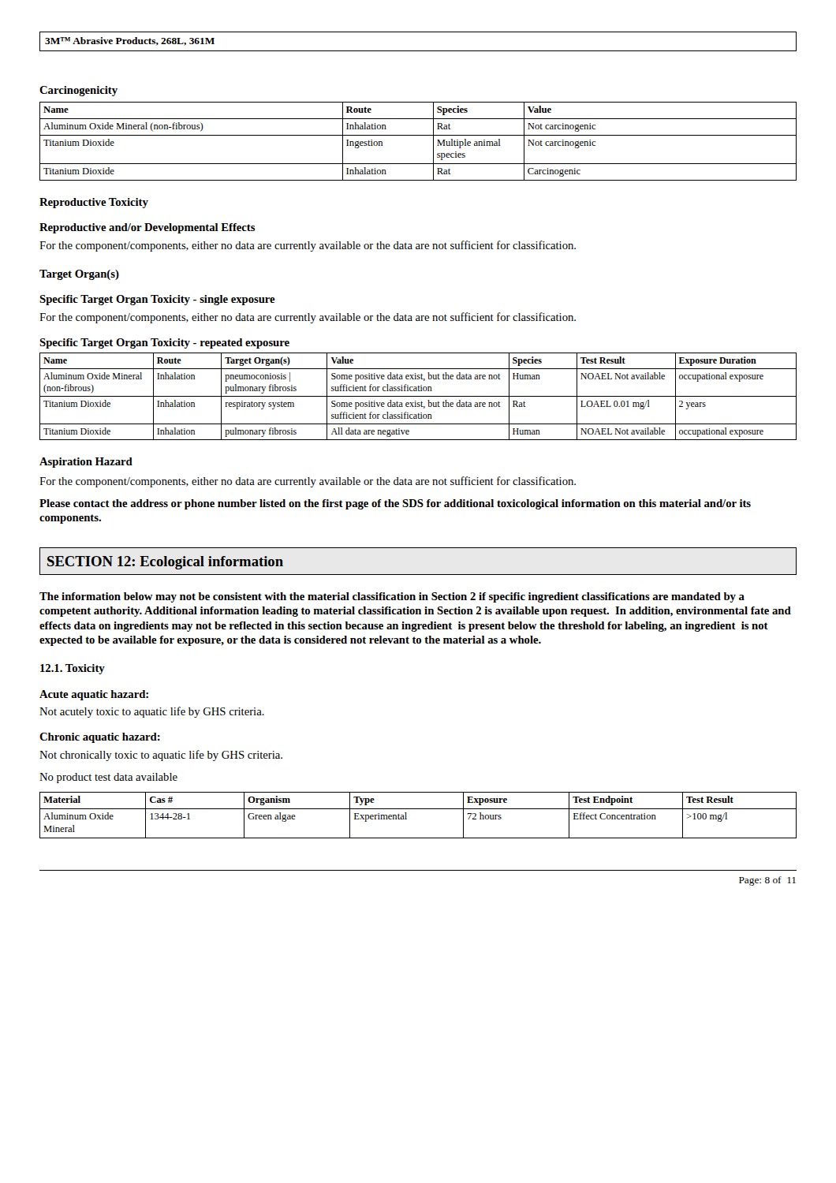3M™ Abrasive Products, 268L, 361M
Carcinogenicity
| Name | Route | Species | Value |
| --- | --- | --- | --- |
| Aluminum Oxide Mineral (non-fibrous) | Inhalation | Rat | Not carcinogenic |
| Titanium Dioxide | Ingestion | Multiple animal species | Not carcinogenic |
| Titanium Dioxide | Inhalation | Rat | Carcinogenic |
Reproductive Toxicity
Reproductive and/or Developmental Effects
For the component/components, either no data are currently available or the data are not sufficient for classification.
Target Organ(s)
Specific Target Organ Toxicity - single exposure
For the component/components, either no data are currently available or the data are not sufficient for classification.
Specific Target Organ Toxicity - repeated exposure
| Name | Route | Target Organ(s) | Value | Species | Test Result | Exposure Duration |
| --- | --- | --- | --- | --- | --- | --- |
| Aluminum Oxide Mineral (non-fibrous) | Inhalation | pneumoconiosis / pulmonary fibrosis | Some positive data exist, but the data are not sufficient for classification | Human | NOAEL Not available | occupational exposure |
| Titanium Dioxide | Inhalation | respiratory system | Some positive data exist, but the data are not sufficient for classification | Rat | LOAEL 0.01 mg/l | 2 years |
| Titanium Dioxide | Inhalation | pulmonary fibrosis | All data are negative | Human | NOAEL Not available | occupational exposure |
Aspiration Hazard
For the component/components, either no data are currently available or the data are not sufficient for classification.
Please contact the address or phone number listed on the first page of the SDS for additional toxicological information on this material and/or its components.
SECTION 12: Ecological information
The information below may not be consistent with the material classification in Section 2 if specific ingredient classifications are mandated by a competent authority. Additional information leading to material classification in Section 2 is available upon request. In addition, environmental fate and effects data on ingredients may not be reflected in this section because an ingredient is present below the threshold for labeling, an ingredient is not expected to be available for exposure, or the data is considered not relevant to the material as a whole.
12.1. Toxicity
Acute aquatic hazard:
Not acutely toxic to aquatic life by GHS criteria.
Chronic aquatic hazard:
Not chronically toxic to aquatic life by GHS criteria.
No product test data available
| Material | Cas # | Organism | Type | Exposure | Test Endpoint | Test Result |
| --- | --- | --- | --- | --- | --- | --- |
| Aluminum Oxide Mineral | 1344-28-1 | Green algae | Experimental | 72 hours | Effect Concentration | >100 mg/l |
Page: 8 of 11